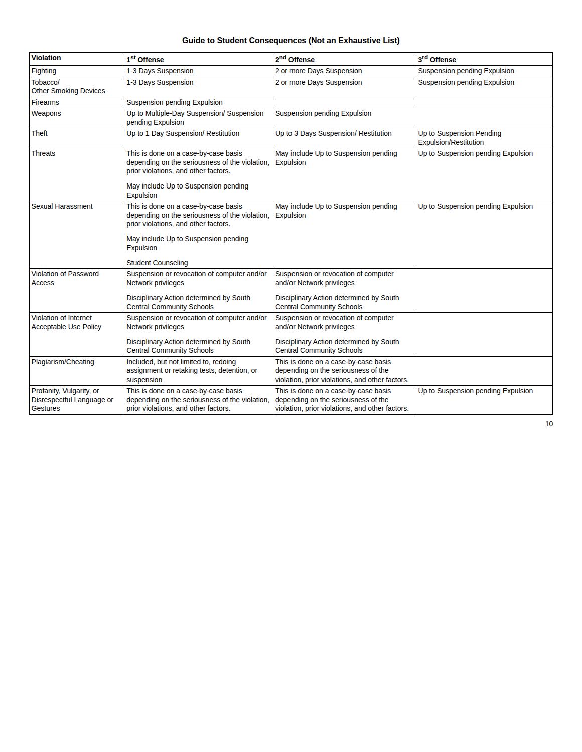Guide to Student Consequences (Not an Exhaustive List)
| Violation | 1 st Offense | 2 nd Offense | 3 rd Offense |
| --- | --- | --- | --- |
| Fighting | 1-3 Days Suspension | 2 or more Days Suspension | Suspension pending Expulsion |
| Tobacco/ Other Smoking Devices | 1-3 Days Suspension | 2 or more Days Suspension | Suspension pending Expulsion |
| Firearms | Suspension pending Expulsion | | |
| Weapons | Up to Multiple-Day Suspension/ Suspension pending Expulsion | Suspension pending Expulsion | |
| Theft | Up to 1 Day Suspension/ Restitution | Up to 3 Days Suspension/ Restitution | Up to Suspension Pending Expulsion/Restitution |
| Threats | This is done on a case-by-case basis depending on the seriousness of the violation, prior violations, and other factors. May include Up to Suspension pending Expulsion | May include Up to Suspension pending Expulsion | Up to Suspension pending Expulsion |
| Sexual Harassment | This is done on a case-by-case basis depending on the seriousness of the violation, prior violations, and other factors. May include Up to Suspension pending Expulsion Student Counseling | May include Up to Suspension pending Expulsion | Up to Suspension pending Expulsion |
| Violation of Password Access | Suspension or revocation of computer and/or Network privileges Disciplinary Action determined by South Central Community Schools | Suspension or revocation of computer and/or Network privileges Disciplinary Action determined by South Central Community Schools | |
| Violation of Internet Acceptable Use Policy | Suspension or revocation of computer and/or Network privileges Disciplinary Action determined by South Central Community Schools | Suspension or revocation of computer and/or Network privileges Disciplinary Action determined by South Central Community Schools | |
| Plagiarism/Cheating | Included, but not limited to, redoing assignment or retaking tests, detention, or suspension | This is done on a case-by-case basis depending on the seriousness of the violation, prior violations, and other factors. | |
| Profanity, Vulgarity, or Disrespectful Language or Gestures | This is done on a case-by-case basis depending on the seriousness of the violation, prior violations, and other factors. | This is done on a case-by-case basis depending on the seriousness of the violation, prior violations, and other factors. | Up to Suspension pending Expulsion |
10